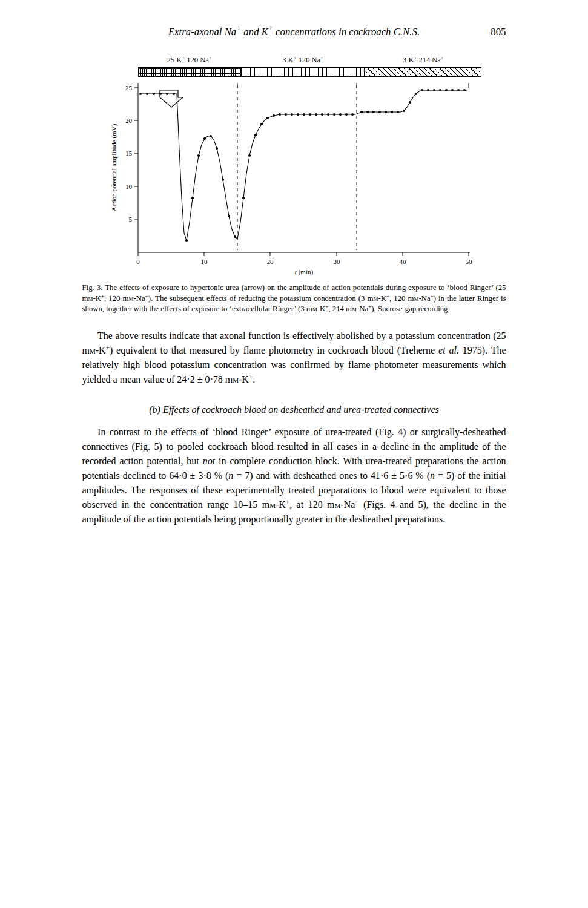Extra-axonal Na+ and K+ concentrations in cockroach C.N.S. 805
25 K+ 120 Na+ 3 K+ 120 Na+ 3 K+ 214 Na+
25 20 15 10 5 Action potential amplitude (mV) 0 10 20 30 40 50 t (min)
Fig. 3. The effects of exposure to hypertonic urea (arrow) on the amplitude of action potentials during exposure to ‘blood Ringer’ (25 mm-K+, 120 mm-Na+). The subsequent effects of reducing the potassium concentration (3 mm-K+, 120 mm-Na+) in the latter Ringer is shown, together with the effects of exposure to ‘extracellular Ringer’ (3 mm-K+, 214 mm-Na+). Sucrose-gap recording.
The above results indicate that axonal function is effectively abolished by a potassium concentration (25 mm-K+) equivalent to that measured by flame photometry in cockroach blood (Treherne et al. 1975). The relatively high blood potassium concentration was confirmed by flame photometer measurements which yielded a mean value of 24·2 ± 0·78 mm-K+.
(b) Effects of cockroach blood on desheathed and urea-treated connectives
In contrast to the effects of ‘blood Ringer’ exposure of urea-treated (Fig. 4) or surgically-desheathed connectives (Fig. 5) to pooled cockroach blood resulted in all cases in a decline in the amplitude of the recorded action potential, but not in complete conduction block. With urea-treated preparations the action potentials declined to 64·0 ± 3·8 % (n = 7) and with desheathed ones to 41·6 ± 5·6 % (n = 5) of the initial amplitudes. The responses of these experimentally treated preparations to blood were equivalent to those observed in the concentration range 10–15 mm-K+, at 120 mm-Na+ (Figs. 4 and 5), the decline in the amplitude of the action potentials being proportionally greater in the desheathed preparations.